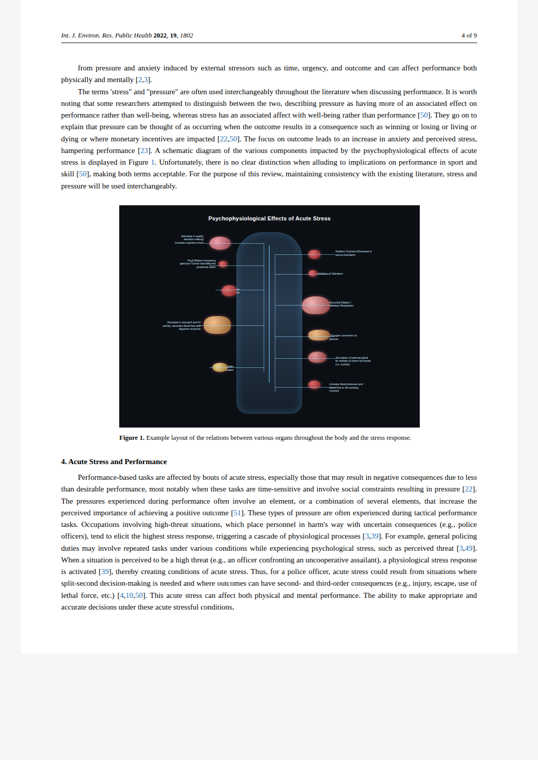Int. J. Environ. Res. Public Health 2022, 19, 1802
4 of 9
from pressure and anxiety induced by external stressors such as time, urgency, and outcome and can affect performance both physically and mentally [2,3].
The terms 'stress" and "pressure" are often used interchangeably throughout the literature when discussing performance. It is worth noting that some researchers attempted to distinguish between the two, describing pressure as having more of an associated effect on performance rather than well-being, whereas stress has an associated affect with well-being rather than performance [50]. They go on to explain that pressure can be thought of as occurring when the outcome results in a consequence such as winning or losing or living or dying or where monetary incentives are impacted [22,50]. The focus on outcome leads to an increase in anxiety and perceived stress, hampering performance [23]. A schematic diagram of the various components impacted by the psychophysiological effects of acute stress is displayed in Figure 1. Unfortunately, there is no clear distinction when alluding to implications on performance in sport and skill [50], making both terms acceptable. For the purpose of this review, maintaining consistency with the existing literature, stress and pressure will be used interchangeably.
Psychophysiological Effects of Acute Stress
Decrease in quality
decision-making/
Increase cognitive errors
Pupil Dilation increasing
aperture/ Tunnel vision/Blurred
peripheral vision
Increase
Heart Rate
Decrease in stomach and GI
activity, decrease blood flow and
digestive enzymes
Bladder
Relaxation
Auditory Occlusion/Decrease in
sound orientation
Inhibition of Salivation
Bronchial Dilation /
Increase Respiration
Glycogen conversion to
glucose
Stimulation of adrenal gland
for release of stress hormones
(i.e. cortisol)
Increase blood pressure and
blood flow to the working
muscles
Figure 1. Example layout of the relations between various organs throughout the body and the stress response.
4. Acute Stress and Performance
Performance-based tasks are affected by bouts of acute stress, especially those that may result in negative consequences due to less than desirable performance, most notably when these tasks are time-sensitive and involve social constraints resulting in pressure [22]. The pressures experienced during performance often involve an element, or a combination of several elements, that increase the perceived importance of achieving a positive outcome [51]. These types of pressure are often experienced during tactical performance tasks. Occupations involving high-threat situations, which place personnel in harm's way with uncertain consequences (e.g., police officers), tend to elicit the highest stress response, triggering a cascade of physiological processes [3,39]. For example, general policing duties may involve repeated tasks under various conditions while experiencing psychological stress, such as perceived threat [3,49]. When a situation is perceived to be a high threat (e.g., an officer confronting an uncooperative assailant), a physiological stress response is activated [39], thereby creating conditions of acute stress. Thus, for a police officer, acute stress could result from situations where split-second decision-making is needed and where outcomes can have second- and third-order consequences (e.g., injury, escape, use of lethal force, etc.) [4,10,50]. This acute stress can affect both physical and mental performance. The ability to make appropriate and accurate decisions under these acute stressful conditions,